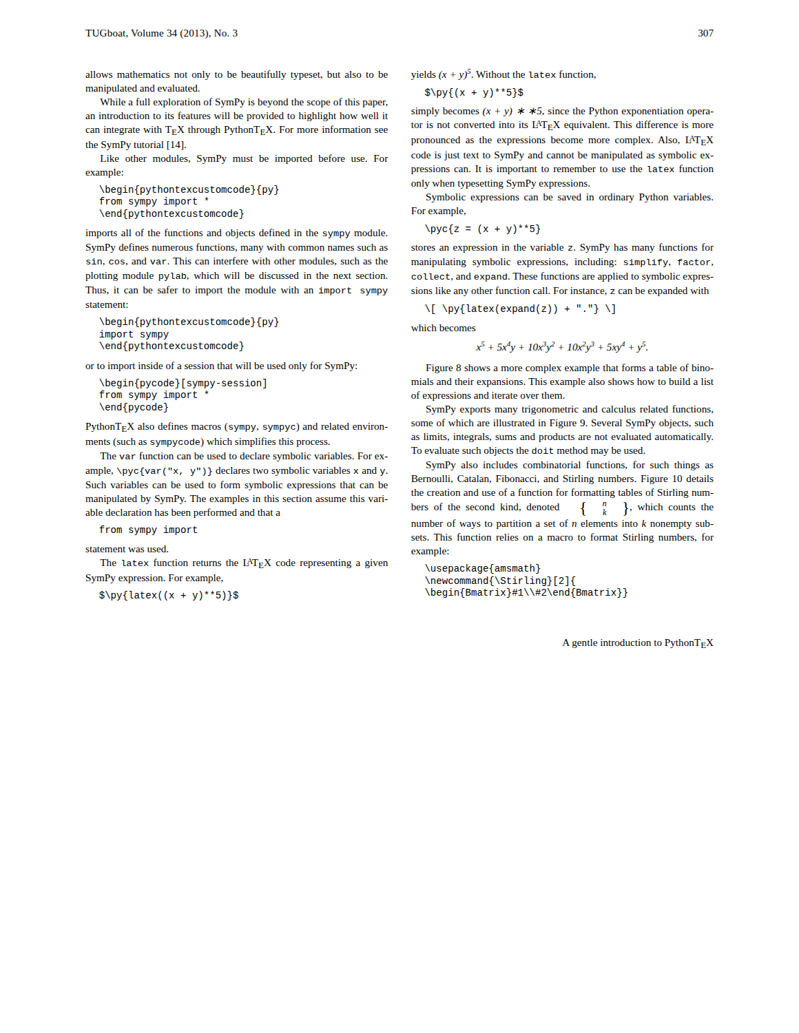TUGboat, Volume 34 (2013), No. 3 307
allows mathematics not only to be beautifully typeset, but also to be manipulated and evaluated.
While a full exploration of SymPy is beyond the scope of this paper, an introduction to its features will be provided to highlight how well it can integrate with Te X through PythonTe X. For more information see the SymPy tutorial [14].
Like other modules, SymPy must be imported before use. For example:
\begin{pythontexcustomcode}{py}
from sympy import *
\end{pythontexcustomcode}
imports all of the functions and objects defined in the sympy module. SymPy defines numerous functions, many with common names such as sin, cos, and var. This can interfere with other modules, such as the plotting module pylab, which will be discussed in the next section. Thus, it can be safer to import the module with an import sympy statement:
\begin{pythontexcustomcode}{py}
import sympy
\end{pythontexcustomcode}
or to import inside of a session that will be used only for SymPy:
\begin{pycode}[sympy-session]
from sympy import *
\end{pycode}
PythonTe X also defines macros (sympy, sympyc) and related environments (such as sympycode) which simplifies this process.
The var function can be used to declare symbolic variables. For example, \pyc{var("x, y")} declares two symbolic variables x and y. Such variables can be used to form symbolic expressions that can be manipulated by SymPy. The examples in this section assume this variable declaration has been performed and that a
from sympy import
statement was used.
The latex function returns the LATe X code representing a given SymPy expression. For example,
$\py{latex((x + y)**5)}$
yields (x + y)5. Without the latex function,
$\py{(x + y)**5}$
simply becomes (x + y) ∗ ∗5, since the Python exponentiation operator is not converted into its LATe X equivalent. This difference is more pronounced as the expressions become more complex. Also, LATe X code is just text to SymPy and cannot be manipulated as symbolic expressions can. It is important to remember to use the latex function only when typesetting SymPy expressions.
Symbolic expressions can be saved in ordinary Python variables. For example,
\pyc{z = (x + y)**5}
stores an expression in the variable z. SymPy has many functions for manipulating symbolic expressions, including: simplify, factor, collect, and expand. These functions are applied to symbolic expressions like any other function call. For instance, z can be expanded with
\[ \py{latex(expand(z)) + "."} \]
which becomes
x5 + 5x4y + 10x3y2 + 10x2y3 + 5xy4 + y5.
Figure 8 shows a more complex example that forms a table of binomials and their expansions. This example also shows how to build a list of expressions and iterate over them.
SymPy exports many trigonometric and calculus related functions, some of which are illustrated in Figure 9. Several SymPy objects, such as limits, integrals, sums and products are not evaluated automatically. To evaluate such objects the doit method may be used.
SymPy also includes combinatorial functions, for such things as Bernoulli, Catalan, Fibonacci, and Stirling numbers. Figure 10 details the creation and use of a function for formatting tables of Stirling numbers of the second kind, denoted {nk}, which counts the number of ways to partition a set of n elements into k nonempty subsets. This function relies on a macro to format Stirling numbers, for example:
\usepackage{amsmath}
\newcommand{\Stirling}[2]{
\begin{Bmatrix}#1\\#2\end{Bmatrix}}
A gentle introduction to PythonTe X